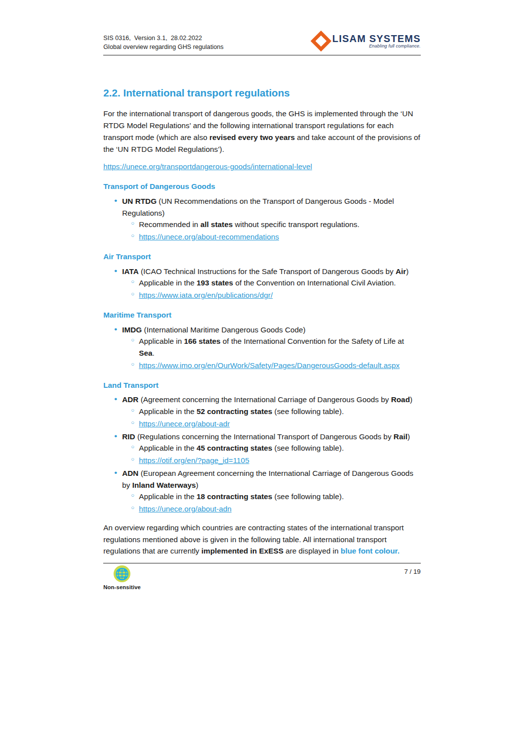SIS 0316, Version 3.1, 28.02.2022
Global overview regarding GHS regulations
LISAM SYSTEMS
Enabling full compliance.
2.2. International transport regulations
For the international transport of dangerous goods, the GHS is implemented through the ‘UN RTDG Model Regulations’ and the following international transport regulations for each transport mode (which are also revised every two years and take account of the provisions of the ‘UN RTDG Model Regulations’).
https://unece.org/transportdangerous-goods/international-level
Transport of Dangerous Goods
UN RTDG (UN Recommendations on the Transport of Dangerous Goods - Model Regulations)
Recommended in all states without specific transport regulations.
https://unece.org/about-recommendations
Air Transport
IATA (ICAO Technical Instructions for the Safe Transport of Dangerous Goods by Air)
Applicable in the 193 states of the Convention on International Civil Aviation.
https://www.iata.org/en/publications/dgr/
Maritime Transport
IMDG (International Maritime Dangerous Goods Code)
Applicable in 166 states of the International Convention for the Safety of Life at Sea.
https://www.imo.org/en/OurWork/Safety/Pages/DangerousGoods-default.aspx
Land Transport
ADR (Agreement concerning the International Carriage of Dangerous Goods by Road)
Applicable in the 52 contracting states (see following table).
https://unece.org/about-adr
RID (Regulations concerning the International Transport of Dangerous Goods by Rail)
Applicable in the 45 contracting states (see following table).
https://otif.org/en/?page_id=1105
ADN (European Agreement concerning the International Carriage of Dangerous Goods by Inland Waterways)
Applicable in the 18 contracting states (see following table).
https://unece.org/about-adn
An overview regarding which countries are contracting states of the international transport regulations mentioned above is given in the following table. All international transport regulations that are currently implemented in ExESS are displayed in blue font colour.
7 / 19
🌐
Non-sensitive